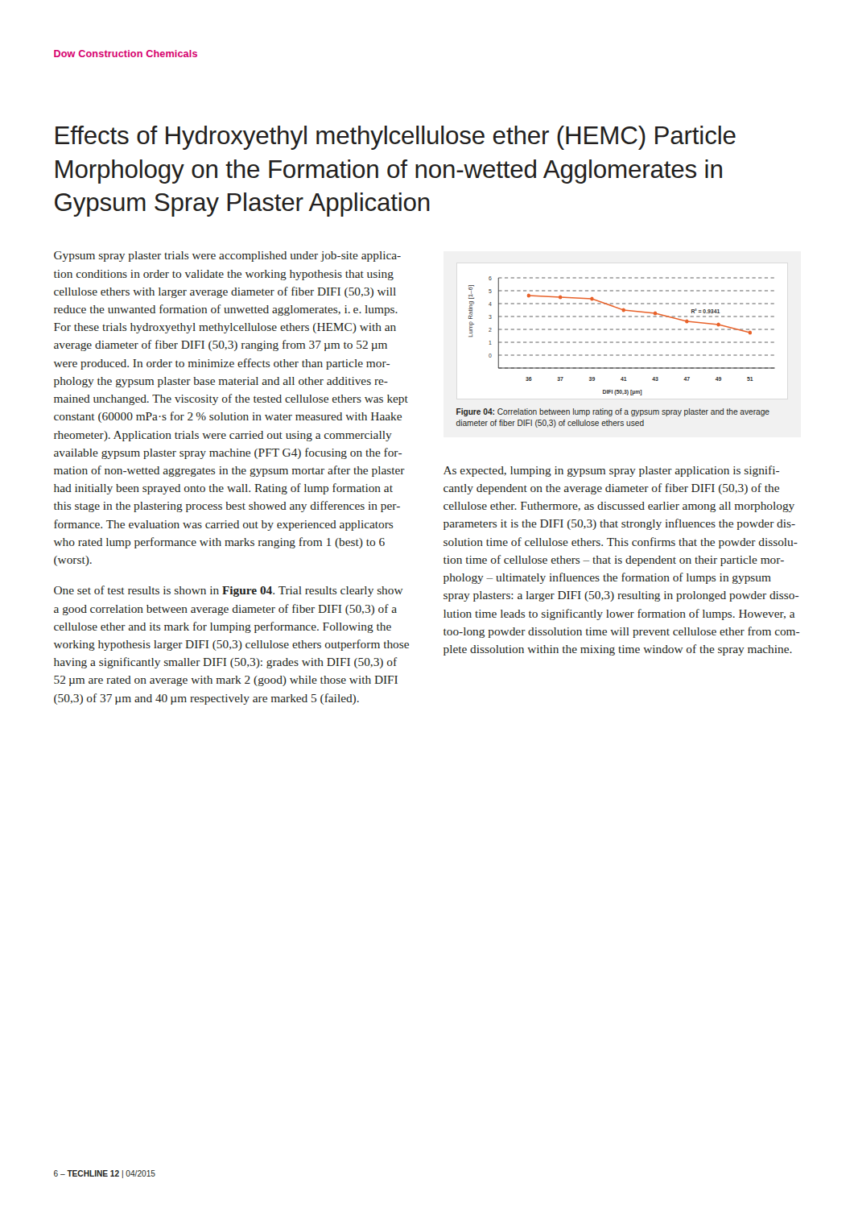Dow Construction Chemicals
Effects of Hydroxyethyl methylcellulose ether (HEMC) Particle Morphology on the Formation of non-wetted Agglomerates in Gypsum Spray Plaster Application
Gypsum spray plaster trials were accomplished under job-site application conditions in order to validate the working hypothesis that using cellulose ethers with larger average diameter of fiber DIFI (50,3) will reduce the unwanted formation of unwetted agglomerates, i. e. lumps. For these trials hydroxyethyl methylcellulose ethers (HEMC) with an average diameter of fiber DIFI (50,3) ranging from 37 µm to 52 µm were produced. In order to minimize effects other than particle morphology the gypsum plaster base material and all other additives remained unchanged. The viscosity of the tested cellulose ethers was kept constant (60000 mPa·s for 2 % solution in water measured with Haake rheometer). Application trials were carried out using a commercially available gypsum plaster spray machine (PFT G4) focusing on the formation of non-wetted aggregates in the gypsum mortar after the plaster had initially been sprayed onto the wall. Rating of lump formation at this stage in the plastering process best showed any differences in performance. The evaluation was carried out by experienced applicators who rated lump performance with marks ranging from 1 (best) to 6 (worst).
One set of test results is shown in Figure 04. Trial results clearly show a good correlation between average diameter of fiber DIFI (50,3) of a cellulose ether and its mark for lumping performance. Following the working hypothesis larger DIFI (50,3) cellulose ethers outperform those having a significantly smaller DIFI (50,3): grades with DIFI (50,3) of 52 µm are rated on average with mark 2 (good) while those with DIFI (50,3) of 37 µm and 40 µm respectively are marked 5 (failed).
6 5 4 3 2 1 0 Lump Rating [1–6] R² = 0.9341 36 37 39 41 43 47 49 51 DIFI (50,3) [µm]
Figure 04: Correlation between lump rating of a gypsum spray plaster and the average diameter of fiber DIFI (50,3) of cellulose ethers used
As expected, lumping in gypsum spray plaster application is significantly dependent on the average diameter of fiber DIFI (50,3) of the cellulose ether. Futhermore, as discussed earlier among all morphology parameters it is the DIFI (50,3) that strongly influences the powder dissolution time of cellulose ethers. This confirms that the powder dissolution time of cellulose ethers – that is dependent on their particle morphology – ultimately influences the formation of lumps in gypsum spray plasters: a larger DIFI (50,3) resulting in prolonged powder dissolution time leads to significantly lower formation of lumps. However, a too-long powder dissolution time will prevent cellulose ether from complete dissolution within the mixing time window of the spray machine.
6 – TECHLINE 12 | 04/2015